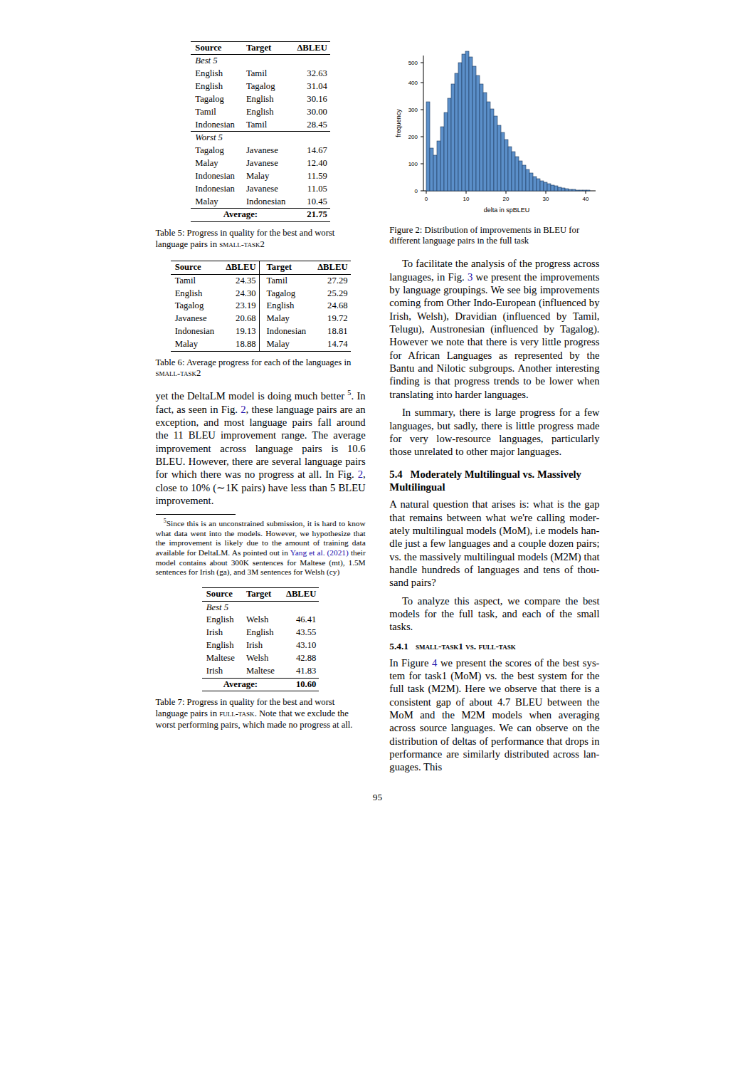| Source | Target | ΔBLEU |
| --- | --- | --- |
| Best 5 |
| English | Tamil | 32.63 |
| English | Tagalog | 31.04 |
| Tagalog | English | 30.16 |
| Tamil | English | 30.00 |
| Indonesian | Tamil | 28.45 |
| Worst 5 |
| Tagalog | Javanese | 14.67 |
| Malay | Javanese | 12.40 |
| Indonesian | Malay | 11.59 |
| Indonesian | Javanese | 11.05 |
| Malay | Indonesian | 10.45 |
| Average: | 21.75 |
Table 5: Progress in quality for the best and worst language pairs in small-task2
| Source | ΔBLEU | Target | ΔBLEU |
| --- | --- | --- | --- |
| Tamil | 24.35 | Tamil | 27.29 |
| English | 24.30 | Tagalog | 25.29 |
| Tagalog | 23.19 | English | 24.68 |
| Javanese | 20.68 | Malay | 19.72 |
| Indonesian | 19.13 | Indonesian | 18.81 |
| Malay | 18.88 | Malay | 14.74 |
Table 6: Average progress for each of the languages in small-task2
yet the DeltaLM model is doing much better 5. In fact, as seen in Fig. 2, these language pairs are an exception, and most language pairs fall around the 11 BLEU improvement range. The average improvement across language pairs is 10.6 BLEU. However, there are several language pairs for which there was no progress at all. In Fig. 2, close to 10% (∼1K pairs) have less than 5 BLEU improvement.
5Since this is an unconstrained submission, it is hard to know what data went into the models. However, we hypothesize that the improvement is likely due to the amount of training data available for DeltaLM. As pointed out in Yang et al. (2021) their model contains about 300K sentences for Maltese (mt), 1.5M sentences for Irish (ga), and 3M sentences for Welsh (cy)
| Source | Target | ΔBLEU |
| --- | --- | --- |
| Best 5 |
| English | Welsh | 46.41 |
| Irish | English | 43.55 |
| English | Irish | 43.10 |
| Maltese | Welsh | 42.88 |
| Irish | Maltese | 41.83 |
| Average: | 10.60 |
Table 7: Progress in quality for the best and worst language pairs in full-task. Note that we exclude the worst performing pairs, which made no progress at all.
0 100 200 300 400 500 0 10 20 30 40 delta in spBLEU frequency
Figure 2: Distribution of improvements in BLEU for different language pairs in the full task
To facilitate the analysis of the progress across languages, in Fig. 3 we present the improvements by language groupings. We see big improvements coming from Other Indo-European (influenced by Irish, Welsh), Dravidian (influenced by Tamil, Telugu), Austronesian (influenced by Tagalog). However we note that there is very little progress for African Languages as represented by the Bantu and Nilotic subgroups. Another interesting finding is that progress trends to be lower when translating into harder languages.
In summary, there is large progress for a few languages, but sadly, there is little progress made for very low-resource languages, particularly those unrelated to other major languages.
5.4 Moderately Multilingual vs. Massively Multilingual
A natural question that arises is: what is the gap that remains between what we're calling moderately multilingual models (MoM), i.e models handle just a few languages and a couple dozen pairs; vs. the massively multilingual models (M2M) that handle hundreds of languages and tens of thousand pairs?
To analyze this aspect, we compare the best models for the full task, and each of the small tasks.
5.4.1 small-task1 vs. full-task
In Figure 4 we present the scores of the best system for task1 (MoM) vs. the best system for the full task (M2M). Here we observe that there is a consistent gap of about 4.7 BLEU between the MoM and the M2M models when averaging across source languages. We can observe on the distribution of deltas of performance that drops in performance are similarly distributed across languages. This
95